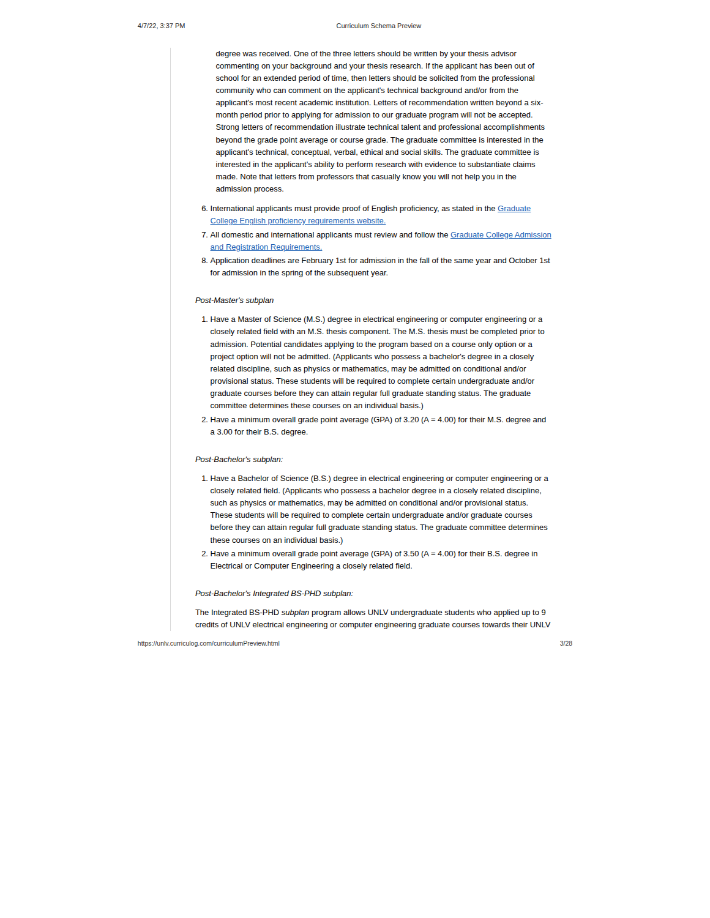4/7/22, 3:37 PM
Curriculum Schema Preview
degree was received. One of the three letters should be written by your thesis advisor commenting on your background and your thesis research. If the applicant has been out of school for an extended period of time, then letters should be solicited from the professional community who can comment on the applicant's technical background and/or from the applicant's most recent academic institution. Letters of recommendation written beyond a six-month period prior to applying for admission to our graduate program will not be accepted. Strong letters of recommendation illustrate technical talent and professional accomplishments beyond the grade point average or course grade. The graduate committee is interested in the applicant's technical, conceptual, verbal, ethical and social skills. The graduate committee is interested in the applicant's ability to perform research with evidence to substantiate claims made. Note that letters from professors that casually know you will not help you in the admission process.
International applicants must provide proof of English proficiency, as stated in the Graduate College English proficiency requirements website.
All domestic and international applicants must review and follow the Graduate College Admission and Registration Requirements.
Application deadlines are February 1st for admission in the fall of the same year and October 1st for admission in the spring of the subsequent year.
Post-Master's subplan
Have a Master of Science (M.S.) degree in electrical engineering or computer engineering or a closely related field with an M.S. thesis component. The M.S. thesis must be completed prior to admission. Potential candidates applying to the program based on a course only option or a project option will not be admitted. (Applicants who possess a bachelor's degree in a closely related discipline, such as physics or mathematics, may be admitted on conditional and/or provisional status. These students will be required to complete certain undergraduate and/or graduate courses before they can attain regular full graduate standing status. The graduate committee determines these courses on an individual basis.)
Have a minimum overall grade point average (GPA) of 3.20 (A = 4.00) for their M.S. degree and a 3.00 for their B.S. degree.
Post-Bachelor's subplan:
Have a Bachelor of Science (B.S.) degree in electrical engineering or computer engineering or a closely related field. (Applicants who possess a bachelor degree in a closely related discipline, such as physics or mathematics, may be admitted on conditional and/or provisional status. These students will be required to complete certain undergraduate and/or graduate courses before they can attain regular full graduate standing status. The graduate committee determines these courses on an individual basis.)
Have a minimum overall grade point average (GPA) of 3.50 (A = 4.00) for their B.S. degree in Electrical or Computer Engineering a closely related field.
Post-Bachelor's Integrated BS-PHD subplan:
The Integrated BS-PHD subplan program allows UNLV undergraduate students who applied up to 9 credits of UNLV electrical engineering or computer engineering graduate courses towards their UNLV
https://unlv.curriculog.com/curriculumPreview.html
3/28